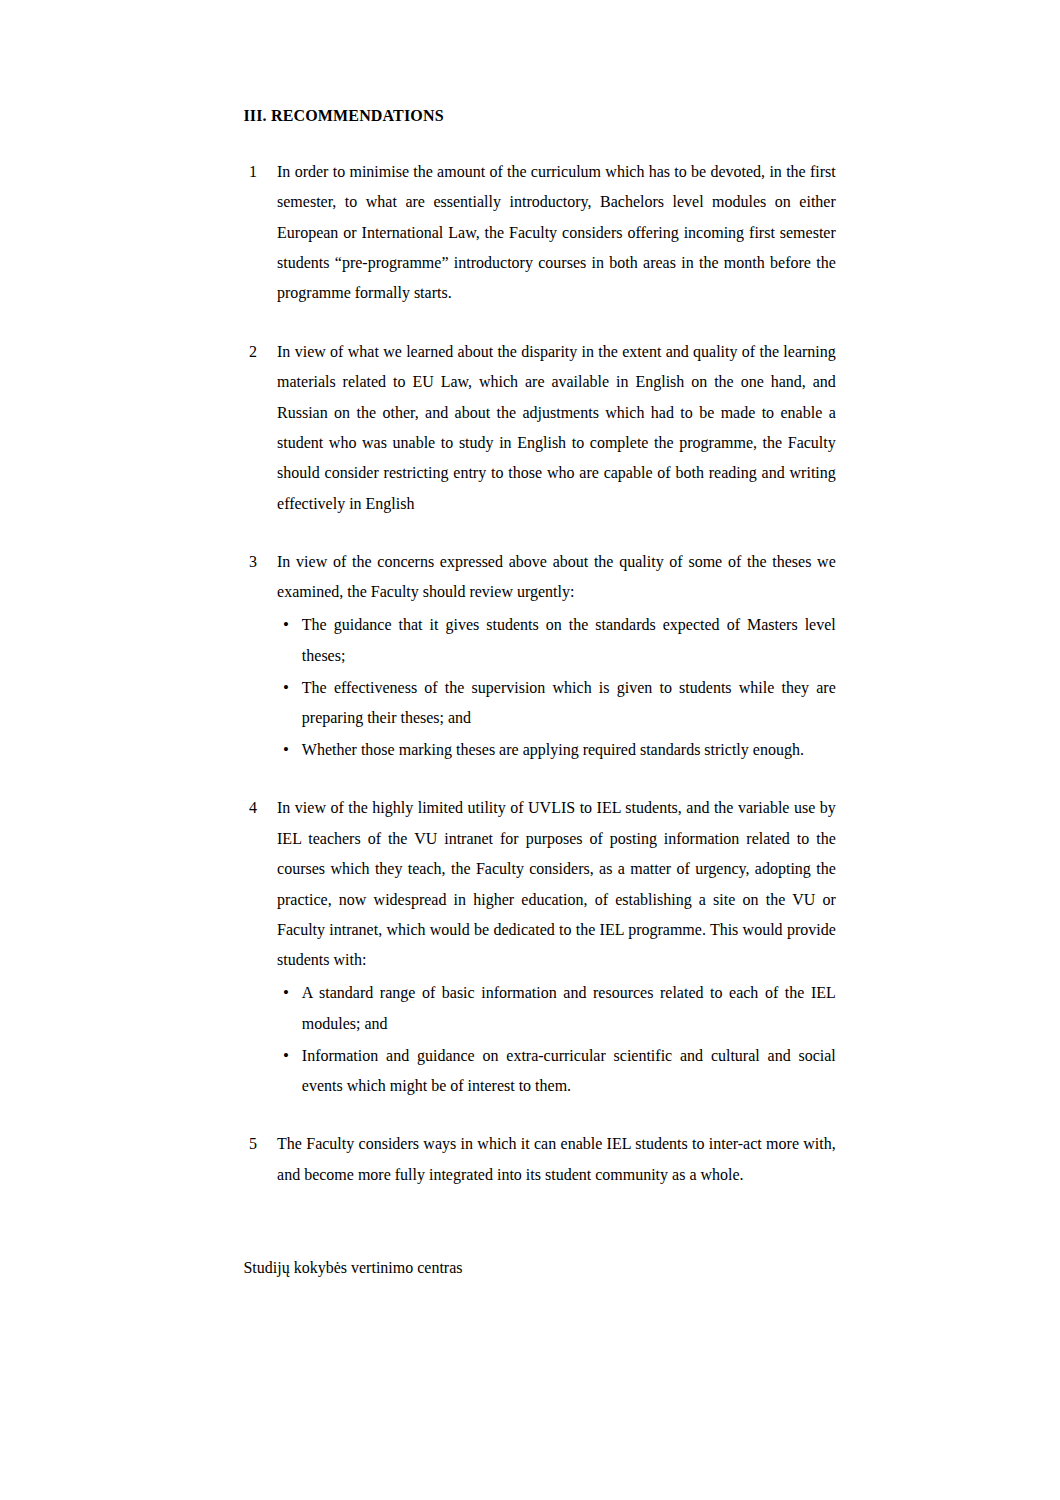III. RECOMMENDATIONS
In order to minimise the amount of the curriculum which has to be devoted, in the first semester, to what are essentially introductory, Bachelors level modules on either European or International Law, the Faculty considers offering incoming first semester students “pre-programme” introductory courses in both areas in the month before the programme formally starts.
In view of what we learned about the disparity in the extent and quality of the learning materials related to EU Law, which are available in English on the one hand, and Russian on the other, and about the adjustments which had to be made to enable a student who was unable to study in English to complete the programme, the Faculty should consider restricting entry to those who are capable of both reading and writing effectively in English
In view of the concerns expressed above about the quality of some of the theses we examined, the Faculty should review urgently:
The guidance that it gives students on the standards expected of Masters level theses;
The effectiveness of the supervision which is given to students while they are preparing their theses; and
Whether those marking theses are applying required standards strictly enough.
In view of the highly limited utility of UVLIS to IEL students, and the variable use by IEL teachers of the VU intranet for purposes of posting information related to the courses which they teach, the Faculty considers, as a matter of urgency, adopting the practice, now widespread in higher education, of establishing a site on the VU or Faculty intranet, which would be dedicated to the IEL programme. This would provide students with:
A standard range of basic information and resources related to each of the IEL modules; and
Information and guidance on extra-curricular scientific and cultural and social events which might be of interest to them.
The Faculty considers ways in which it can enable IEL students to inter-act more with, and become more fully integrated into its student community as a whole.
Studijų kokybės vertinimo centras